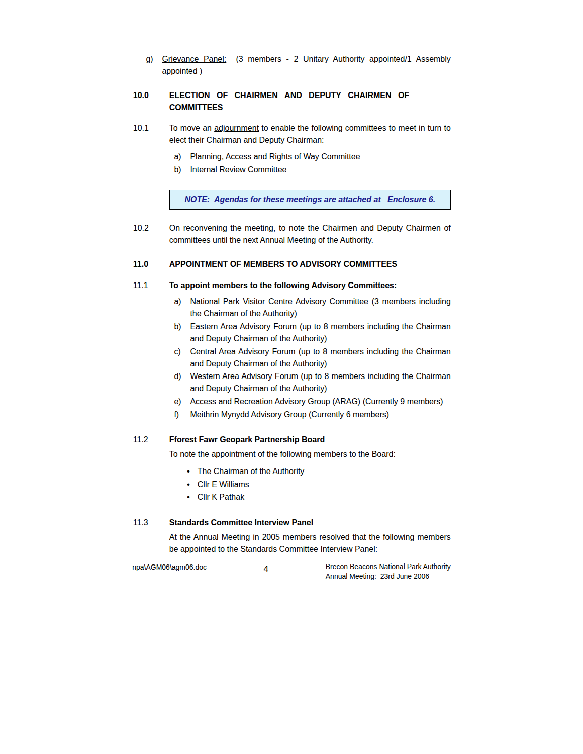g) Grievance Panel: (3 members - 2 Unitary Authority appointed/1 Assembly appointed )
10.0
ELECTION OF CHAIRMEN AND DEPUTY CHAIRMEN OF COMMITTEES
10.1
To move an adjournment to enable the following committees to meet in turn to elect their Chairman and Deputy Chairman:
a) Planning, Access and Rights of Way Committee
b) Internal Review Committee
NOTE: Agendas for these meetings are attached at Enclosure 6.
10.2
On reconvening the meeting, to note the Chairmen and Deputy Chairmen of committees until the next Annual Meeting of the Authority.
11.0
APPOINTMENT OF MEMBERS TO ADVISORY COMMITTEES
11.1
To appoint members to the following Advisory Committees:
a) National Park Visitor Centre Advisory Committee (3 members including the Chairman of the Authority)
b) Eastern Area Advisory Forum (up to 8 members including the Chairman and Deputy Chairman of the Authority)
c) Central Area Advisory Forum (up to 8 members including the Chairman and Deputy Chairman of the Authority)
d) Western Area Advisory Forum (up to 8 members including the Chairman and Deputy Chairman of the Authority)
e) Access and Recreation Advisory Group (ARAG) (Currently 9 members)
f) Meithrin Mynydd Advisory Group (Currently 6 members)
11.2
Fforest Fawr Geopark Partnership Board
To note the appointment of the following members to the Board:
The Chairman of the Authority
Cllr E Williams
Cllr K Pathak
11.3
Standards Committee Interview Panel
At the Annual Meeting in 2005 members resolved that the following members be appointed to the Standards Committee Interview Panel:
npa\AGM06\agm06.doc
4
Brecon Beacons National Park Authority
Annual Meeting: 23rd June 2006